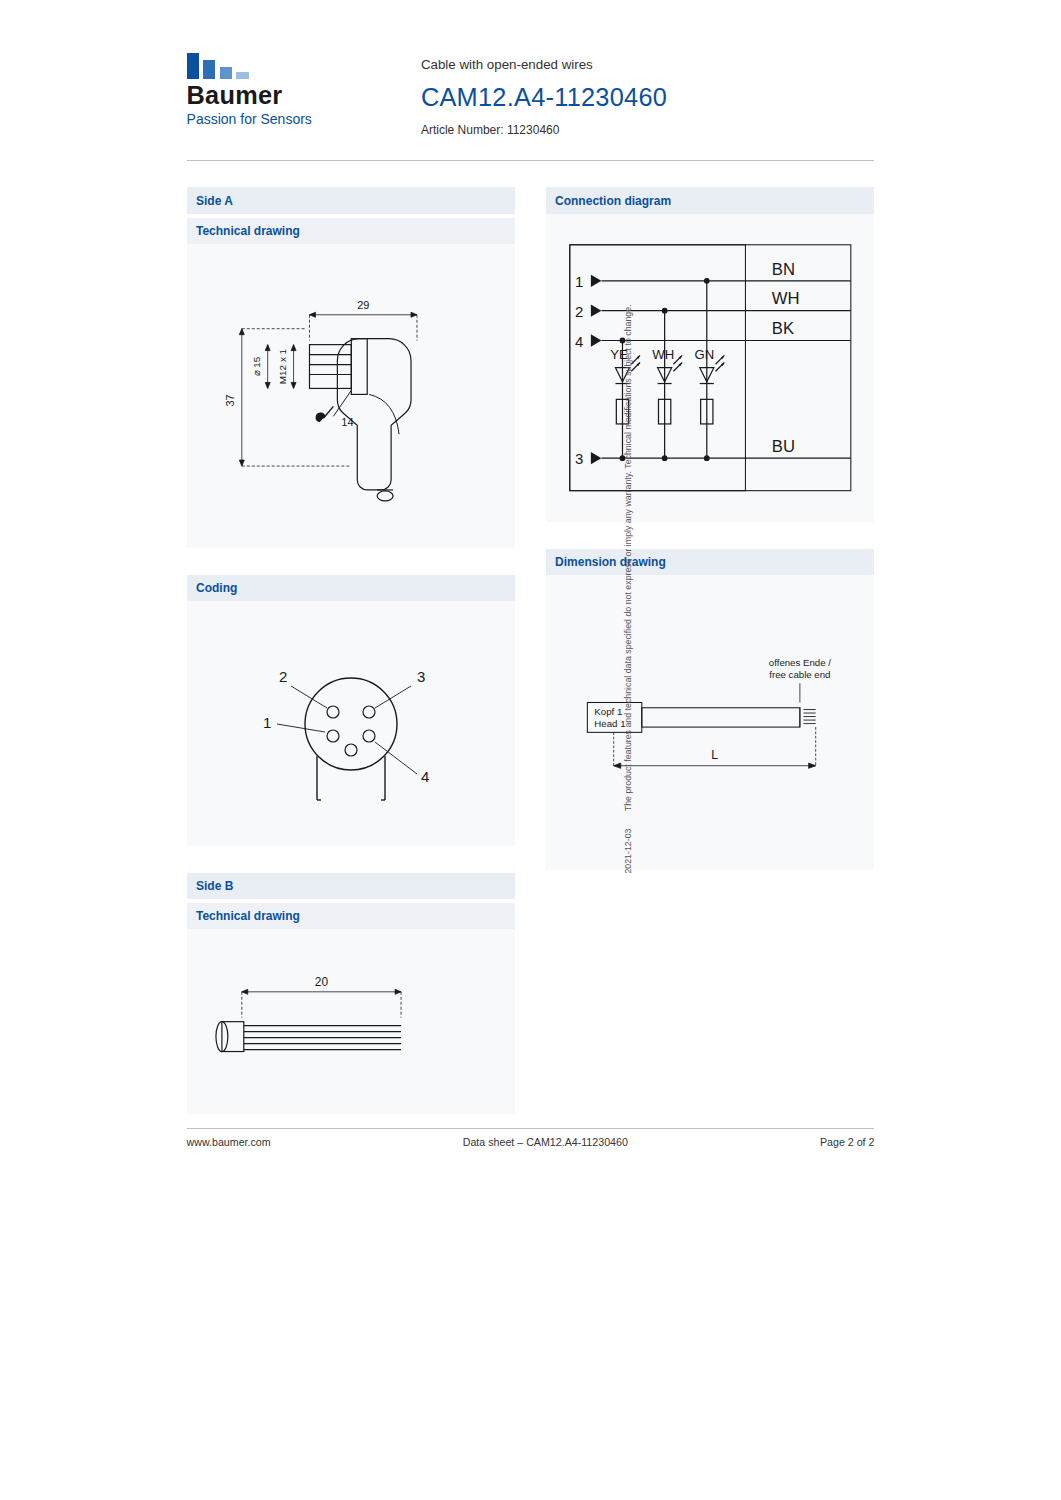Baumer
Passion for Sensors
Cable with open-ended wires
CAM12.A4-11230460
Article Number: 11230460
Side A
Technical drawing
29 37 ⌀ 15 M12 x 1 14
Coding
2 3 1 4
Side B
Technical drawing
20
Connection diagram
1 2 4 3 BN WH BK BU YE WH GN
Dimension drawing
offenes Ende / free cable end Kopf 1 Head 1 L
2021-12-03 The product features and technical data specified do not express or imply any warranty. Technical modifications subject to change.
www.baumer.com
Data sheet – CAM12.A4-11230460
Page 2 of 2